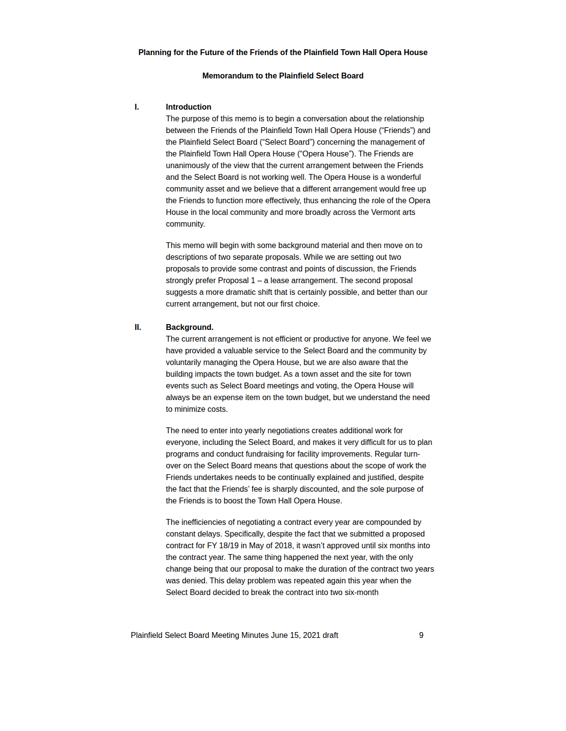Planning for the Future of the Friends of the Plainfield Town Hall Opera House
Memorandum to the Plainfield Select Board
Introduction
The purpose of this memo is to begin a conversation about the relationship between the Friends of the Plainfield Town Hall Opera House (“Friends”) and the Plainfield Select Board (“Select Board”) concerning the management of the Plainfield Town Hall Opera House (“Opera House”). The Friends are unanimously of the view that the current arrangement between the Friends and the Select Board is not working well. The Opera House is a wonderful community asset and we believe that a different arrangement would free up the Friends to function more effectively, thus enhancing the role of the Opera House in the local community and more broadly across the Vermont arts community.
This memo will begin with some background material and then move on to descriptions of two separate proposals. While we are setting out two proposals to provide some contrast and points of discussion, the Friends strongly prefer Proposal 1 – a lease arrangement. The second proposal suggests a more dramatic shift that is certainly possible, and better than our current arrangement, but not our first choice.
Background.
The current arrangement is not efficient or productive for anyone. We feel we have provided a valuable service to the Select Board and the community by voluntarily managing the Opera House, but we are also aware that the building impacts the town budget. As a town asset and the site for town events such as Select Board meetings and voting, the Opera House will always be an expense item on the town budget, but we understand the need to minimize costs.
The need to enter into yearly negotiations creates additional work for everyone, including the Select Board, and makes it very difficult for us to plan programs and conduct fundraising for facility improvements. Regular turn-over on the Select Board means that questions about the scope of work the Friends undertakes needs to be continually explained and justified, despite the fact that the Friends’ fee is sharply discounted, and the sole purpose of the Friends is to boost the Town Hall Opera House.
The inefficiencies of negotiating a contract every year are compounded by constant delays. Specifically, despite the fact that we submitted a proposed contract for FY 18/19 in May of 2018, it wasn’t approved until six months into the contract year. The same thing happened the next year, with the only change being that our proposal to make the duration of the contract two years was denied. This delay problem was repeated again this year when the Select Board decided to break the contract into two six-month
Plainfield Select Board Meeting Minutes June 15, 2021 draft 9